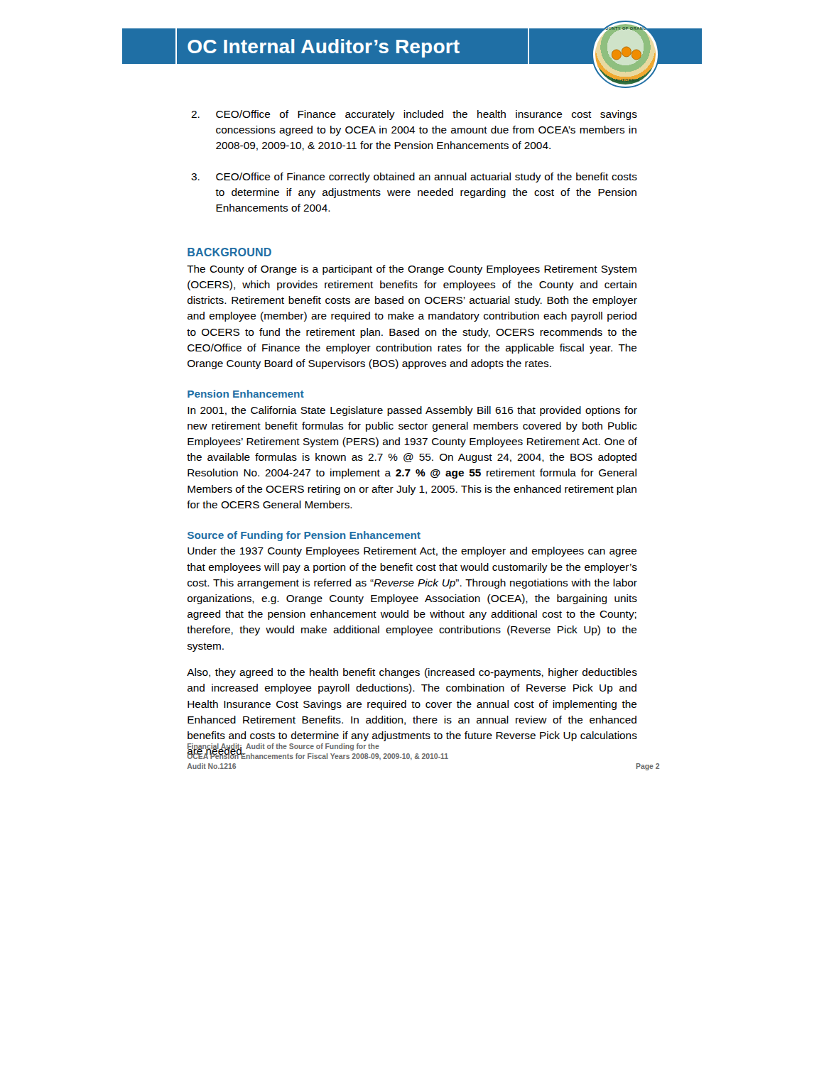OC Internal Auditor’s Report
COUNTY OF ORANGE
CALIFORNIA
2. CEO/Office of Finance accurately included the health insurance cost savings concessions agreed to by OCEA in 2004 to the amount due from OCEA’s members in 2008-09, 2009-10, & 2010-11 for the Pension Enhancements of 2004.
3. CEO/Office of Finance correctly obtained an annual actuarial study of the benefit costs to determine if any adjustments were needed regarding the cost of the Pension Enhancements of 2004.
BACKGROUND
The County of Orange is a participant of the Orange County Employees Retirement System (OCERS), which provides retirement benefits for employees of the County and certain districts. Retirement benefit costs are based on OCERS’ actuarial study. Both the employer and employee (member) are required to make a mandatory contribution each payroll period to OCERS to fund the retirement plan. Based on the study, OCERS recommends to the CEO/Office of Finance the employer contribution rates for the applicable fiscal year. The Orange County Board of Supervisors (BOS) approves and adopts the rates.
Pension Enhancement
In 2001, the California State Legislature passed Assembly Bill 616 that provided options for new retirement benefit formulas for public sector general members covered by both Public Employees’ Retirement System (PERS) and 1937 County Employees Retirement Act. One of the available formulas is known as 2.7 % @ 55. On August 24, 2004, the BOS adopted Resolution No. 2004-247 to implement a 2.7 % @ age 55 retirement formula for General Members of the OCERS retiring on or after July 1, 2005. This is the enhanced retirement plan for the OCERS General Members.
Source of Funding for Pension Enhancement
Under the 1937 County Employees Retirement Act, the employer and employees can agree that employees will pay a portion of the benefit cost that would customarily be the employer’s cost. This arrangement is referred as “Reverse Pick Up”. Through negotiations with the labor organizations, e.g. Orange County Employee Association (OCEA), the bargaining units agreed that the pension enhancement would be without any additional cost to the County; therefore, they would make additional employee contributions (Reverse Pick Up) to the system.
Also, they agreed to the health benefit changes (increased co-payments, higher deductibles and increased employee payroll deductions). The combination of Reverse Pick Up and Health Insurance Cost Savings are required to cover the annual cost of implementing the Enhanced Retirement Benefits. In addition, there is an annual review of the enhanced benefits and costs to determine if any adjustments to the future Reverse Pick Up calculations are needed.
Financial Audit: Audit of the Source of Funding for the
OCEA Pension Enhancements for Fiscal Years 2008-09, 2009-10, & 2010-11
Audit No.1216
Page 2